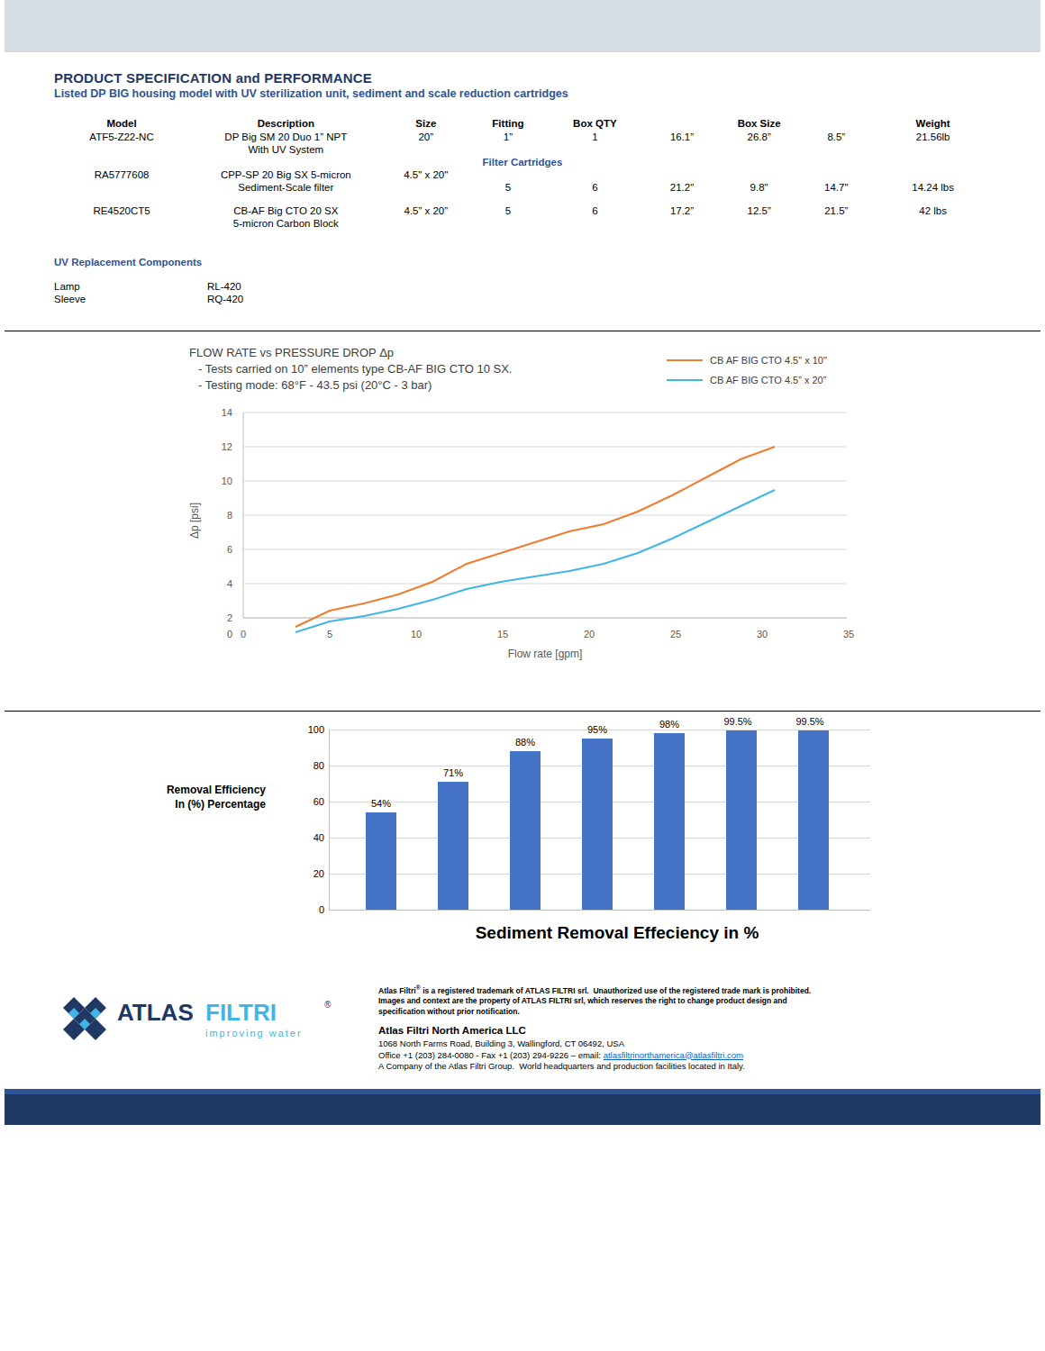PRODUCT SPECIFICATION and PERFORMANCE
Listed DP BIG housing model with UV sterilization unit, sediment and scale reduction cartridges
| Model | Description | Size | Fitting | Box QTY | Box Size | Weight |
| --- | --- | --- | --- | --- | --- | --- |
| ATF5-Z22-NC | DP Big SM 20 Duo 1” NPT | 20” | 1” | 1 | 16.1” | 26.8” | 8.5” | 21.56lb |
| | With UV System | | | | | | | |
| Filter Cartridges |
| RA5777608 | CPP-SP 20 Big SX 5-micron | 4.5" x 20" | | | | | | |
| | Sediment-Scale filter | | 5 | 6 | 21.2" | 9.8" | 14.7" | 14.24 lbs |
| RE4520CT5 | CB-AF Big CTO 20 SX | 4.5” x 20” | 5 | 6 | 17.2” | 12.5” | 21.5” | 42 lbs |
| | 5-micron Carbon Block | | | | | | | |
UV Replacement Components
| Lamp | RL-420 |
| Sleeve | RQ-420 |
FLOW RATE vs PRESSURE DROP Δp - Tests carried on 10” elements type CB-AF BIG CTO 10 SX. - Testing mode: 68°F - 43.5 psi (20°C - 3 bar) CB AF BIG CTO 4.5" x 10" CB AF BIG CTO 4.5” x 20” 14 12 10 8 6 4 2 0 0 5 10 15 20 25 30 35 Flow rate [gpm] Δp [psi]
Removal Efficiency
In (%) Percentage
100
80
60
40
20
0
54%
71%
88%
95%
98%
99.5%
99.5%
Sediment Removal Effeciency in %
ATLAS FILTRI ® improving water
Atlas Filtri® is a registered trademark of ATLAS FILTRI srl. Unauthorized use of the registered trade mark is prohibited.
Images and context are the property of ATLAS FILTRI srl, which reserves the right to change product design and
specification without prior notification.
Atlas Filtri North America LLC
1068 North Farms Road, Building 3, Wallingford, CT 06492, USA
Office +1 (203) 284-0080 - Fax +1 (203) 294-9226 – email: atlasfiltrinorthamerica@atlasfiltri.com
A Company of the Atlas Filtri Group. World headquarters and production facilities located in Italy.